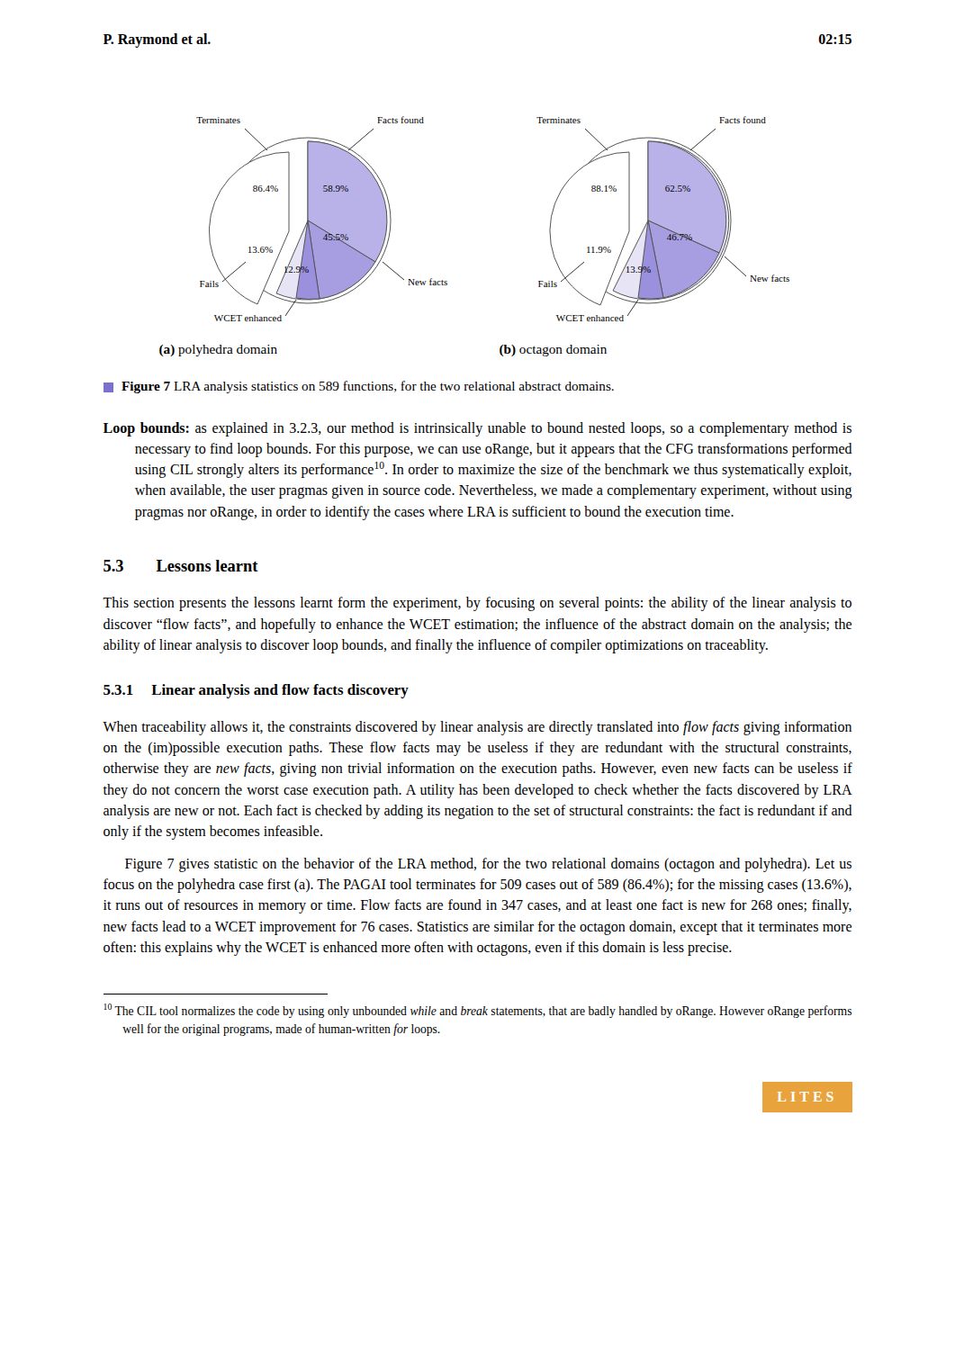P. Raymond et al. 02:15
86.4% 58.9% 45.5% 13.6% 12.9% Terminates Facts found New facts Fails WCET enhanced
(a) polyhedra domain
88.1% 62.5% 46.7% 11.9% 13.9% Terminates Facts found New facts Fails WCET enhanced
(b) octagon domain
Figure 7 LRA analysis statistics on 589 functions, for the two relational abstract domains.
Loop bounds: as explained in 3.2.3, our method is intrinsically unable to bound nested loops, so a complementary method is necessary to find loop bounds. For this purpose, we can use oRange, but it appears that the CFG transformations performed using CIL strongly alters its performance10. In order to maximize the size of the benchmark we thus systematically exploit, when available, the user pragmas given in source code. Nevertheless, we made a complementary experiment, without using pragmas nor oRange, in order to identify the cases where LRA is sufficient to bound the execution time.
5.3 Lessons learnt
This section presents the lessons learnt form the experiment, by focusing on several points: the ability of the linear analysis to discover “flow facts”, and hopefully to enhance the WCET estimation; the influence of the abstract domain on the analysis; the ability of linear analysis to discover loop bounds, and finally the influence of compiler optimizations on traceablity.
5.3.1 Linear analysis and flow facts discovery
When traceability allows it, the constraints discovered by linear analysis are directly translated into flow facts giving information on the (im)possible execution paths. These flow facts may be useless if they are redundant with the structural constraints, otherwise they are new facts, giving non trivial information on the execution paths. However, even new facts can be useless if they do not concern the worst case execution path. A utility has been developed to check whether the facts discovered by LRA analysis are new or not. Each fact is checked by adding its negation to the set of structural constraints: the fact is redundant if and only if the system becomes infeasible.
Figure 7 gives statistic on the behavior of the LRA method, for the two relational domains (octagon and polyhedra). Let us focus on the polyhedra case first (a). The PAGAI tool terminates for 509 cases out of 589 (86.4%); for the missing cases (13.6%), it runs out of resources in memory or time. Flow facts are found in 347 cases, and at least one fact is new for 268 ones; finally, new facts lead to a WCET improvement for 76 cases. Statistics are similar for the octagon domain, except that it terminates more often: this explains why the WCET is enhanced more often with octagons, even if this domain is less precise.
10 The CIL tool normalizes the code by using only unbounded while and break statements, that are badly handled by oRange. However oRange performs well for the original programs, made of human-written for loops.
LITES